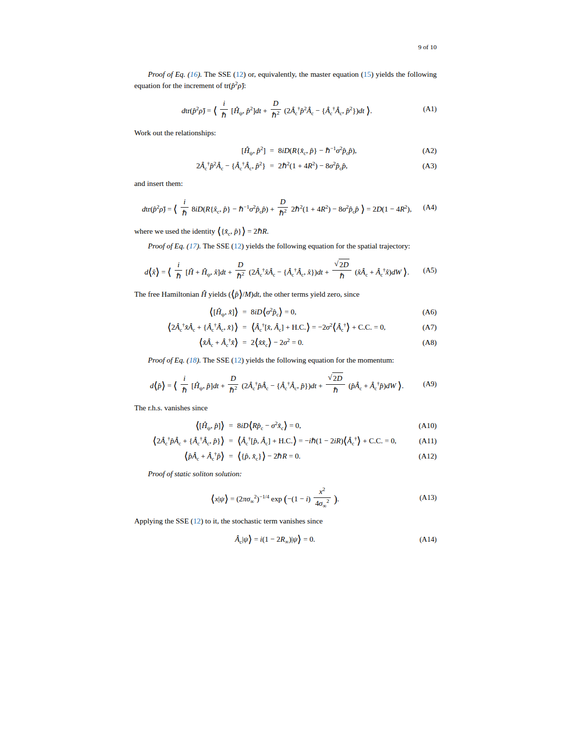9 of 10
Proof of Eq. (16). The SSE (12) or, equivalently, the master equation (15) yields the following equation for the increment of tr(p̂2ρ̂):
dtr(p̂2ρ̂) = ⟨ iℏ [Ĥψ, p̂2]dt + Dℏ2 (2Âc†p̂2Âc − {Âc†Âc, p̂2})dt ⟩.
(A1)
Work out the relationships:
[Ĥψ, p̂2]
=
8iD(R{x̂c, p̂} − ℏ−1σ2p̂cp̂),
2Âc†p̂2Âc − {Âc†Âc, p̂2}
=
2ℏ2(1 + 4R2) − 8σ2p̂cp̂,
(A2)
(A3)
and insert them:
dtr(p̂2ρ̂) = ⟨ iℏ 8iD(R{x̂c, p̂} − ℏ−1σ2p̂cp̂) + Dℏ2 2ℏ2(1 + 4R2) − 8σ2p̂cp̂ ⟩ = 2D(1 − 4R2),
(A4)
where we used the identity ⟨{x̂c, p̂}⟩ = 2ℏR.
Proof of Eq. (17). The SSE (12) yields the following equation for the spatial trajectory:
d⟨x̂⟩ = ⟨ iℏ [Ĥ + Ĥψ, x̂]dt + Dℏ2 (2Âc†x̂Âc − {Âc†Âc, x̂})dt + 2D ℏ (x̂Âc + Âc†x̂)dW ⟩.
(A5)
The free Hamiltonian Ĥ yields (⟨p̂⟩/M)dt, the other terms yield zero, since
⟨[Ĥψ, x̂]⟩
=
8iD⟨σ2p̂c⟩ = 0,
⟨2Âc†x̂Âc + {Âc†Âc, x̂}⟩
=
⟨Âc†[x̂, Âc] + H.C.⟩ = −2σ2⟨Âc†⟩ + C.C. = 0,
⟨x̂Âc + Âc†x̂⟩
=
2⟨x̂x̂c⟩ − 2σ2 = 0.
(A6)
(A7)
(A8)
Proof of Eq. (18). The SSE (12) yields the following equation for the momentum:
d⟨p̂⟩ = ⟨ iℏ [Ĥψ, p̂]dt + Dℏ2 (2Âc†p̂Âc − {Âc†Âc, p̂})dt + 2D ℏ (p̂Âc + Âc†p̂)dW ⟩.
(A9)
The r.h.s. vanishes since
⟨[Ĥψ, p̂]⟩
=
8iD⟨Rp̂c − σ2x̂c⟩ = 0,
⟨2Âc†p̂Âc + {Âc†Âc, p̂}⟩
=
⟨Âc†[p̂, Âc] + H.C.⟩ = −iℏ(1 − 2iR)⟨Âc†⟩ + C.C. = 0,
⟨p̂Âc + Âc†p̂⟩
=
⟨{p̂, x̂c}⟩ − 2ℏR = 0.
(A10)
(A11)
(A12)
Proof of static soliton solution:
⟨x|ψ⟩ = (2πσ∞2)−1/4 exp (−(1 − i) x24σ∞2 ).
(A13)
Applying the SSE (12) to it, the stochastic term vanishes since
Âc|ψ⟩ = i(1 − 2R∞)|ψ⟩ = 0.
(A14)